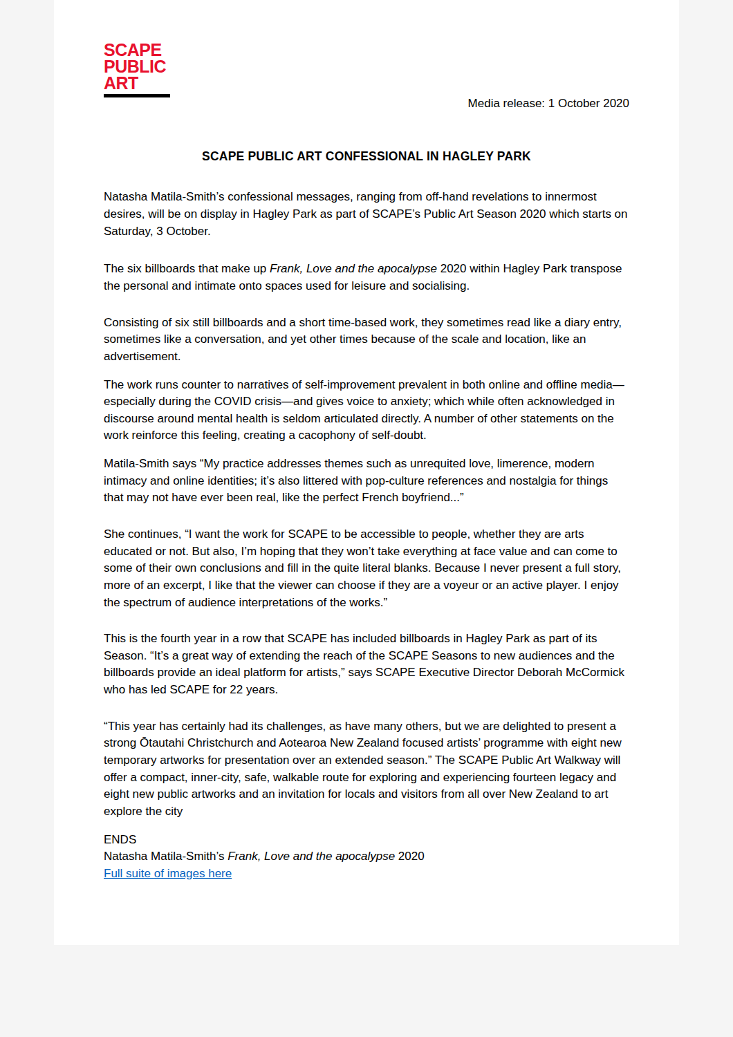Scape Public Art
Media release: 1 October 2020
SCAPE Public Art Confessional in Hagley Park
Natasha Matila-Smith’s confessional messages, ranging from off-hand revelations to innermost desires, will be on display in Hagley Park as part of SCAPE’s Public Art Season 2020 which starts on Saturday, 3 October.
The six billboards that make up Frank, Love and the apocalypse 2020 within Hagley Park transpose the personal and intimate onto spaces used for leisure and socialising.
Consisting of six still billboards and a short time-based work, they sometimes read like a diary entry, sometimes like a conversation, and yet other times because of the scale and location, like an advertisement.
The work runs counter to narratives of self-improvement prevalent in both online and offline media—especially during the COVID crisis—and gives voice to anxiety; which while often acknowledged in discourse around mental health is seldom articulated directly. A number of other statements on the work reinforce this feeling, creating a cacophony of self-doubt.
Matila-Smith says “My practice addresses themes such as unrequited love, limerence, modern intimacy and online identities; it’s also littered with pop-culture references and nostalgia for things that may not have ever been real, like the perfect French boyfriend...”
She continues, “I want the work for SCAPE to be accessible to people, whether they are arts educated or not. But also, I’m hoping that they won’t take everything at face value and can come to some of their own conclusions and fill in the quite literal blanks. Because I never present a full story, more of an excerpt, I like that the viewer can choose if they are a voyeur or an active player. I enjoy the spectrum of audience interpretations of the works.”
This is the fourth year in a row that SCAPE has included billboards in Hagley Park as part of its Season. “It’s a great way of extending the reach of the SCAPE Seasons to new audiences and the billboards provide an ideal platform for artists,” says SCAPE Executive Director Deborah McCormick who has led SCAPE for 22 years.
“This year has certainly had its challenges, as have many others, but we are delighted to present a strong Ōtautahi Christchurch and Aotearoa New Zealand focused artists’ programme with eight new temporary artworks for presentation over an extended season.” The SCAPE Public Art Walkway will offer a compact, inner-city, safe, walkable route for exploring and experiencing fourteen legacy and eight new public artworks and an invitation for locals and visitors from all over New Zealand to art explore the city
ENDS
Natasha Matila-Smith’s Frank, Love and the apocalypse 2020
Full suite of images here